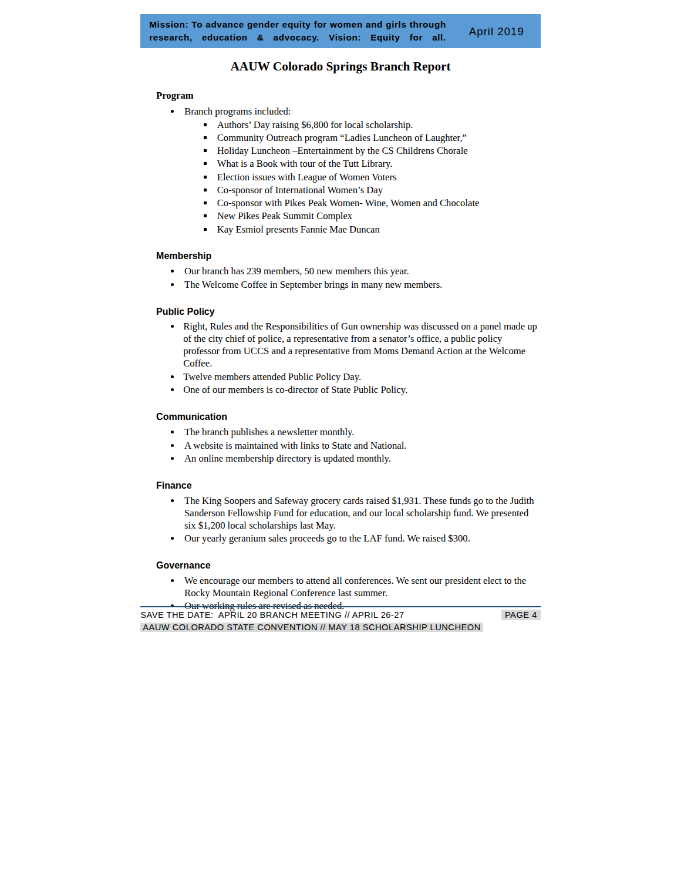Mission: To advance gender equity for women and girls through research, education & advocacy. Vision: Equity for all.
April 2019
AAUW Colorado Springs Branch Report
Program
Branch programs included:
Authors’ Day raising $6,800 for local scholarship.
Community Outreach program “Ladies Luncheon of Laughter,”
Holiday Luncheon –Entertainment by the CS Childrens Chorale
What is a Book with tour of the Tutt Library.
Election issues with League of Women Voters
Co-sponsor of International Women’s Day
Co-sponsor with Pikes Peak Women- Wine, Women and Chocolate
New Pikes Peak Summit Complex
Kay Esmiol presents Fannie Mae Duncan
Membership
Our branch has 239 members, 50 new members this year.
The Welcome Coffee in September brings in many new members.
Public Policy
Right, Rules and the Responsibilities of Gun ownership was discussed on a panel made up of the city chief of police, a representative from a senator’s office, a public policy professor from UCCS and a representative from Moms Demand Action at the Welcome Coffee.
Twelve members attended Public Policy Day.
One of our members is co-director of State Public Policy.
Communication
The branch publishes a newsletter monthly.
A website is maintained with links to State and National.
An online membership directory is updated monthly.
Finance
The King Soopers and Safeway grocery cards raised $1,931. These funds go to the Judith Sanderson Fellowship Fund for education, and our local scholarship fund. We presented six $1,200 local scholarships last May.
Our yearly geranium sales proceeds go to the LAF fund. We raised $300.
Governance
We encourage our members to attend all conferences. We sent our president elect to the Rocky Mountain Regional Conference last summer.
Our working rules are revised as needed.
SAVE THE DATE: APRIL 20 BRANCH MEETING // APRIL 26-27
PAGE 4
AAUW COLORADO STATE CONVENTION // MAY 18 SCHOLARSHIP LUNCHEON